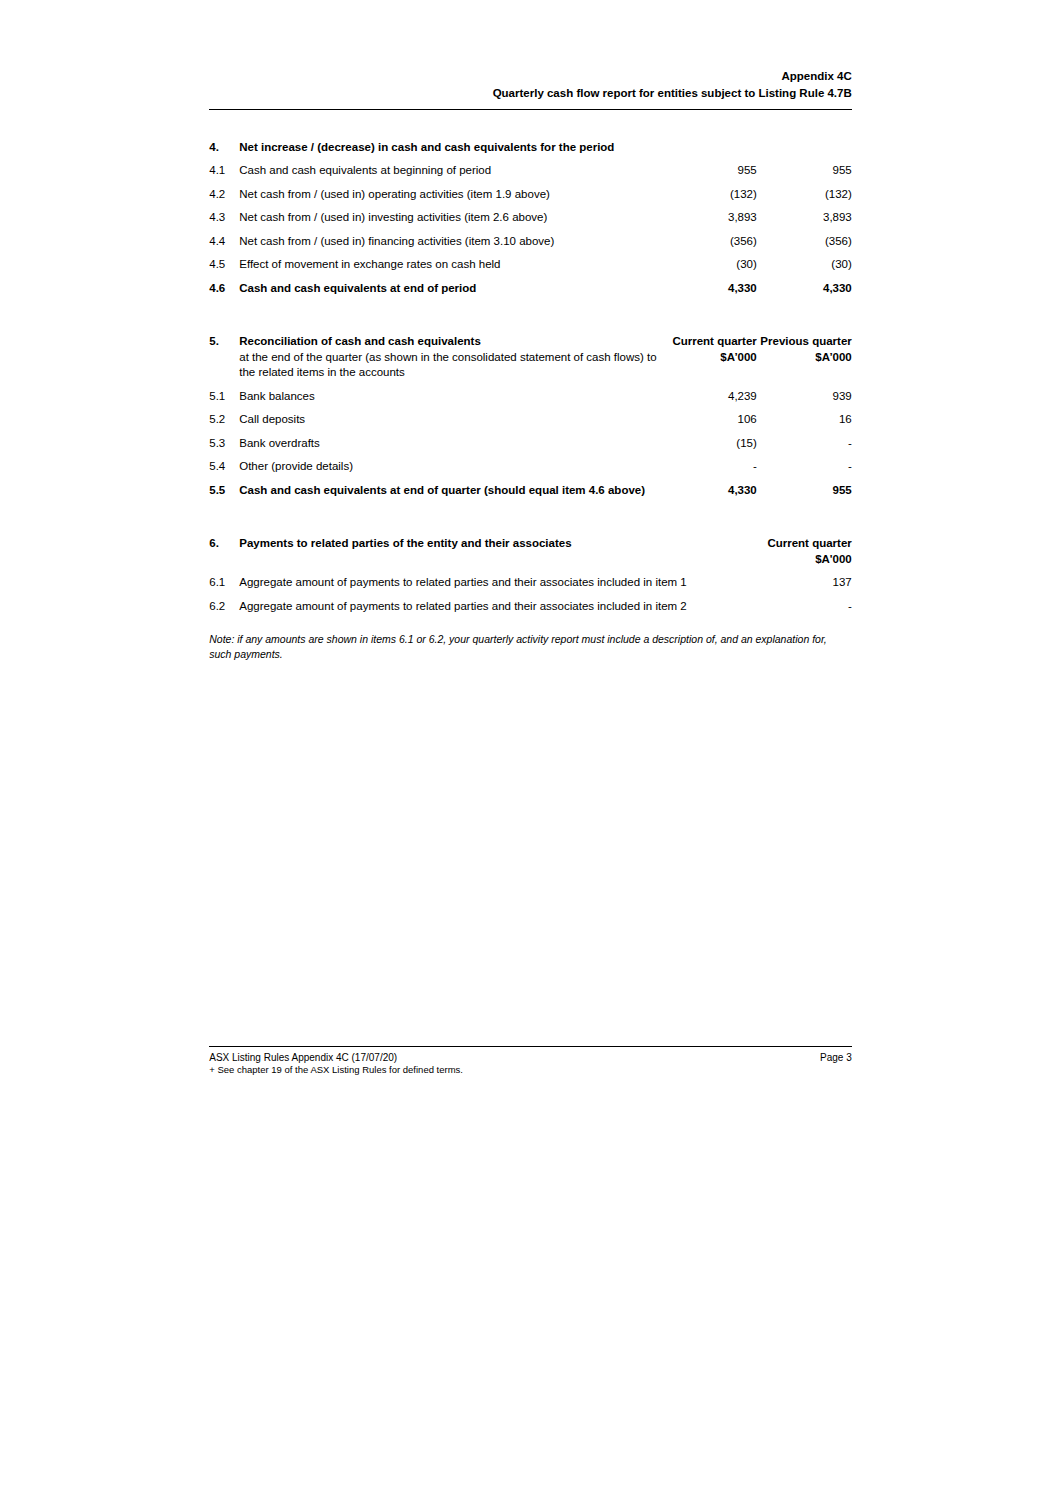Appendix 4C
Quarterly cash flow report for entities subject to Listing Rule 4.7B
| 4. | Net increase / (decrease) in cash and cash equivalents for the period | | |
| 4.1 | Cash and cash equivalents at beginning of period | 955 | 955 |
| 4.2 | Net cash from / (used in) operating activities (item 1.9 above) | (132) | (132) |
| 4.3 | Net cash from / (used in) investing activities (item 2.6 above) | 3,893 | 3,893 |
| 4.4 | Net cash from / (used in) financing activities (item 3.10 above) | (356) | (356) |
| 4.5 | Effect of movement in exchange rates on cash held | (30) | (30) |
| 4.6 | Cash and cash equivalents at end of period | 4,330 | 4,330 |
| 5. | Reconciliation of cash and cash equivalents at the end of the quarter (as shown in the consolidated statement of cash flows) to the related items in the accounts | Current quarter $A’000 | Previous quarter $A’000 |
| 5.1 | Bank balances | 4,239 | 939 |
| 5.2 | Call deposits | 106 | 16 |
| 5.3 | Bank overdrafts | (15) | - |
| 5.4 | Other (provide details) | - | - |
| 5.5 | Cash and cash equivalents at end of quarter (should equal item 4.6 above) | 4,330 | 955 |
| 6. | Payments to related parties of the entity and their associates | Current quarter $A'000 |
| 6.1 | Aggregate amount of payments to related parties and their associates included in item 1 | 137 |
| 6.2 | Aggregate amount of payments to related parties and their associates included in item 2 | - |
Note: if any amounts are shown in items 6.1 or 6.2, your quarterly activity report must include a description of, and an explanation for, such payments.
ASX Listing Rules Appendix 4C (17/07/20)
Page 3
+ See chapter 19 of the ASX Listing Rules for defined terms.